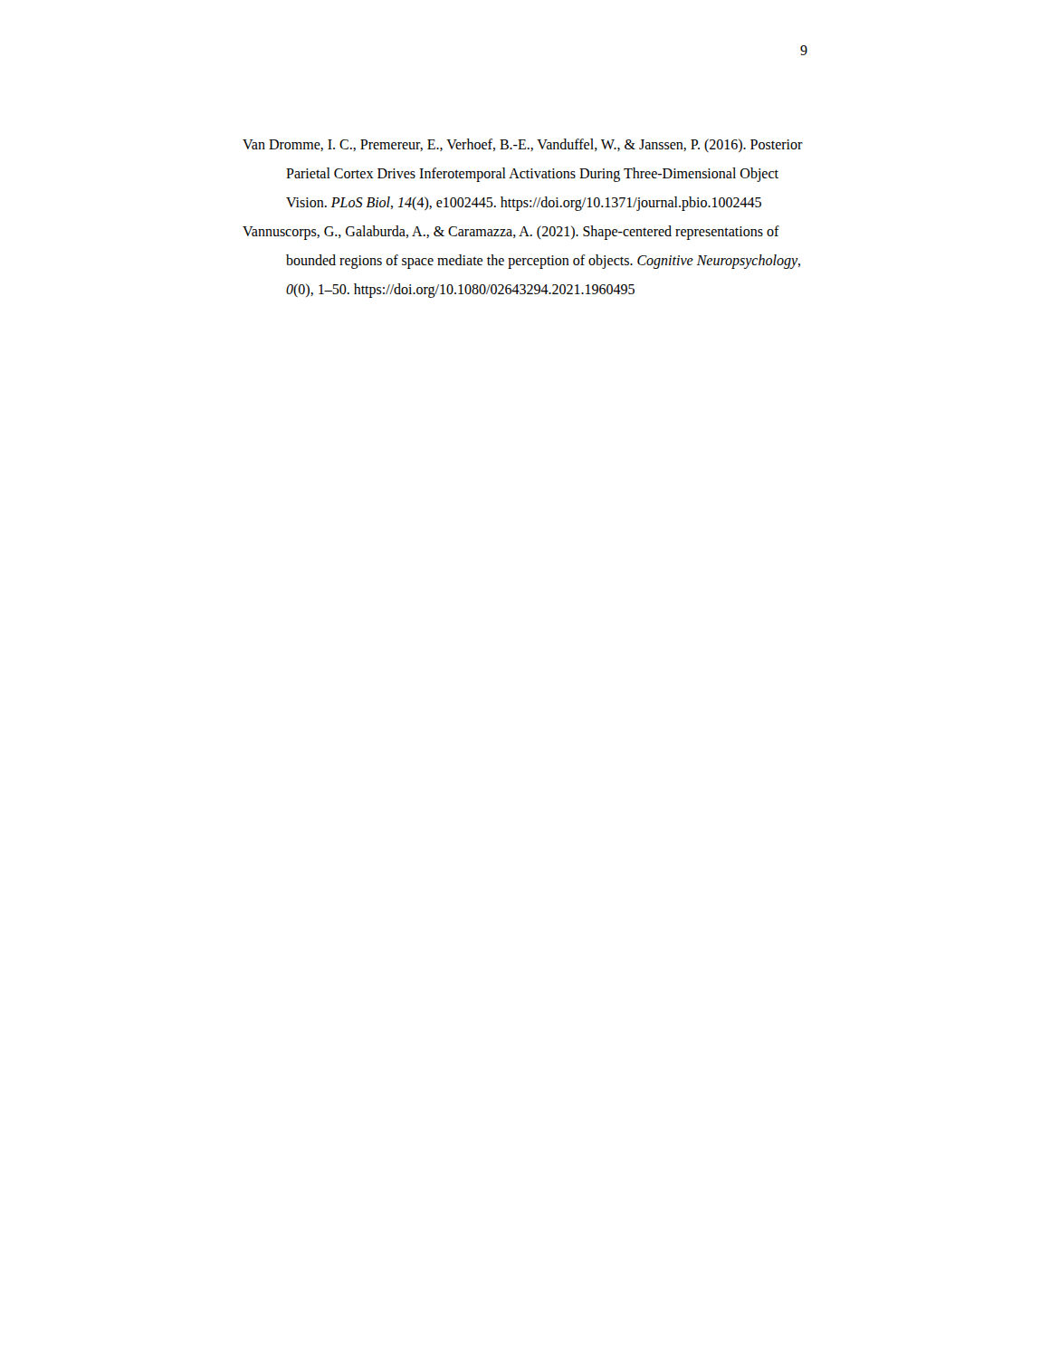9
Van Dromme, I. C., Premereur, E., Verhoef, B.-E., Vanduffel, W., & Janssen, P. (2016). Posterior Parietal Cortex Drives Inferotemporal Activations During Three-Dimensional Object Vision. PLoS Biol, 14(4), e1002445. https://doi.org/10.1371/journal.pbio.1002445
Vannuscorps, G., Galaburda, A., & Caramazza, A. (2021). Shape-centered representations of bounded regions of space mediate the perception of objects. Cognitive Neuropsychology, 0(0), 1–50. https://doi.org/10.1080/02643294.2021.1960495